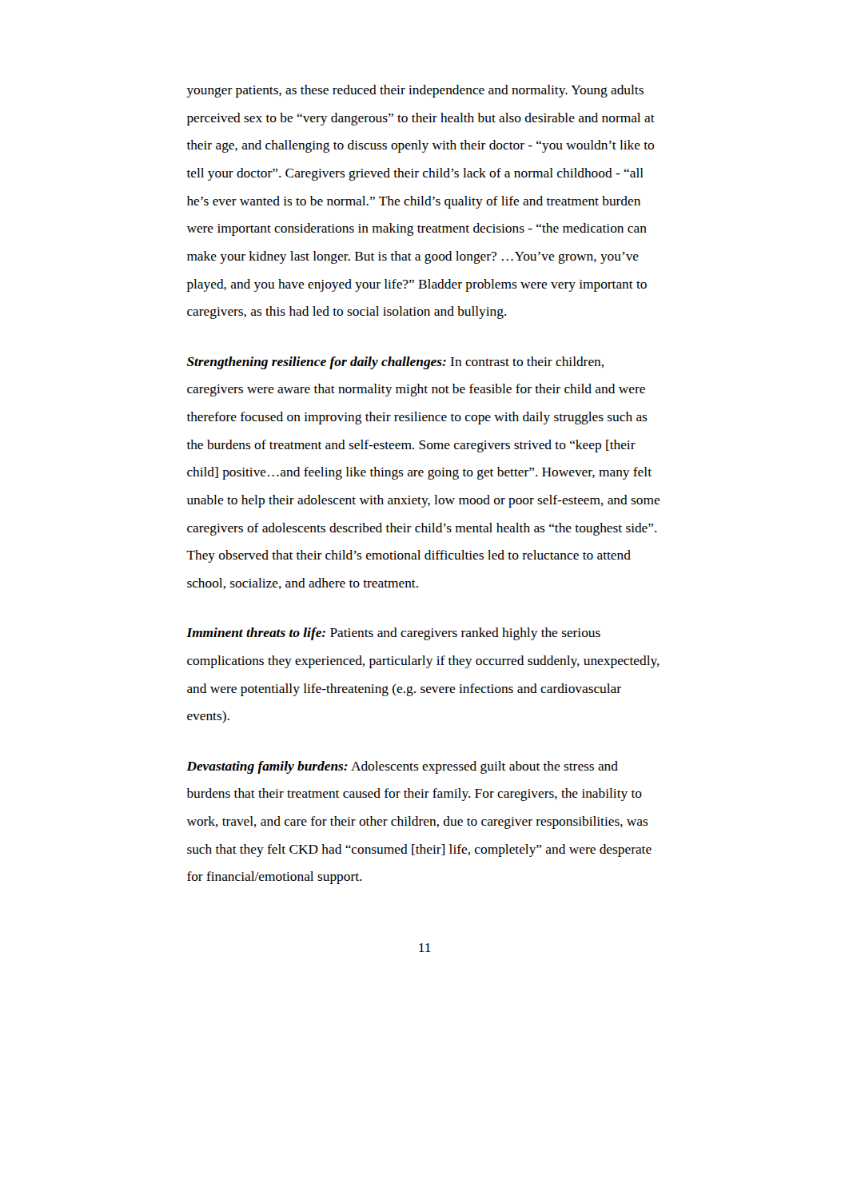younger patients, as these reduced their independence and normality. Young adults perceived sex to be “very dangerous” to their health but also desirable and normal at their age, and challenging to discuss openly with their doctor - “you wouldn’t like to tell your doctor”. Caregivers grieved their child’s lack of a normal childhood - “all he’s ever wanted is to be normal.” The child’s quality of life and treatment burden were important considerations in making treatment decisions - “the medication can make your kidney last longer. But is that a good longer? …You’ve grown, you’ve played, and you have enjoyed your life?” Bladder problems were very important to caregivers, as this had led to social isolation and bullying.
Strengthening resilience for daily challenges: In contrast to their children, caregivers were aware that normality might not be feasible for their child and were therefore focused on improving their resilience to cope with daily struggles such as the burdens of treatment and self-esteem. Some caregivers strived to “keep [their child] positive…and feeling like things are going to get better”. However, many felt unable to help their adolescent with anxiety, low mood or poor self-esteem, and some caregivers of adolescents described their child’s mental health as “the toughest side”. They observed that their child’s emotional difficulties led to reluctance to attend school, socialize, and adhere to treatment.
Imminent threats to life: Patients and caregivers ranked highly the serious complications they experienced, particularly if they occurred suddenly, unexpectedly, and were potentially life-threatening (e.g. severe infections and cardiovascular events).
Devastating family burdens: Adolescents expressed guilt about the stress and burdens that their treatment caused for their family. For caregivers, the inability to work, travel, and care for their other children, due to caregiver responsibilities, was such that they felt CKD had “consumed [their] life, completely” and were desperate for financial/emotional support.
11